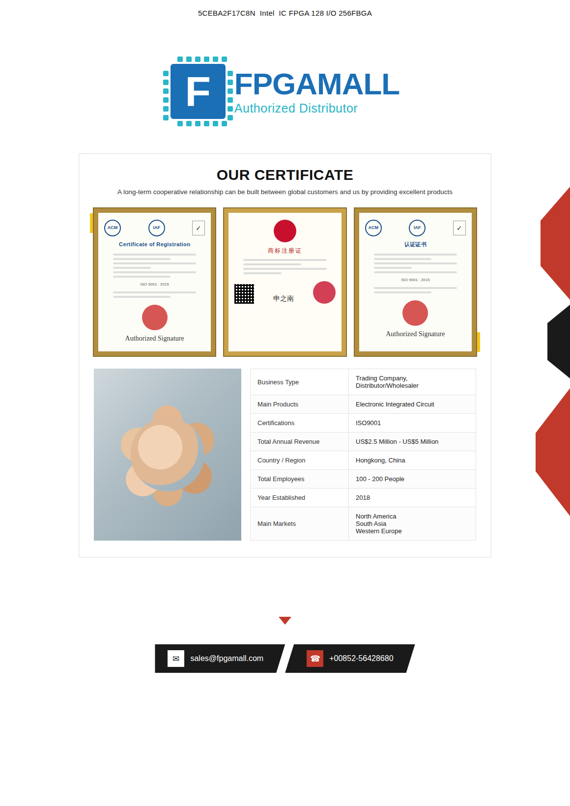5CEBA2F17C8N Intel IC FPGA 128 I/O 256FBGA
FPGAMALL
Authorized Distributor
OUR CERTIFICATE
A long-term cooperative relationship can be built between global customers and us by providing excellent products
ACM
IAF
✓
Certificate of Registration
ISO 9001 : 2015
Authorized Signature
商标注册证
申之南
ACM
IAF
✓
认证证书
ISO 9001 : 2015
Authorized Signature
| Business Type | Trading Company, Distributor/Wholesaler |
| Main Products | Electronic Integrated Circuit |
| Certifications | ISO9001 |
| Total Annual Revenue | US$2.5 Million - US$5 Million |
| Country / Region | Hongkong, China |
| Total Employees | 100 - 200 People |
| Year Established | 2018 |
| Main Markets | North America South Asia Western Europe |
✉ sales@fpgamall.com
☎ +00852-56428680